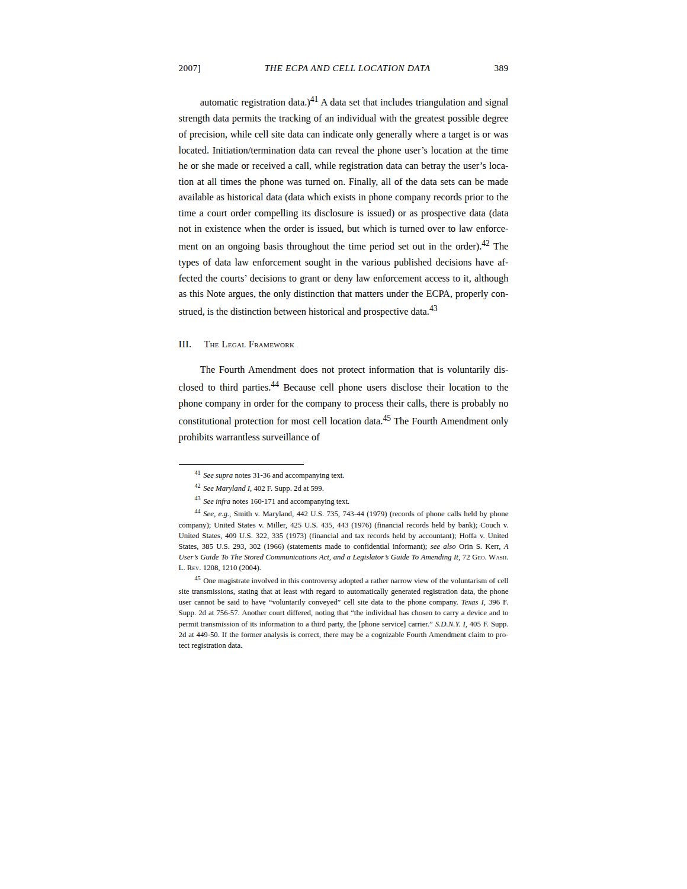2007] THE ECPA AND CELL LOCATION DATA 389
automatic registration data.)41 A data set that includes triangulation and signal strength data permits the tracking of an individual with the greatest possible degree of precision, while cell site data can indicate only generally where a target is or was located. Initiation/termination data can reveal the phone user’s location at the time he or she made or received a call, while registration data can betray the user’s location at all times the phone was turned on. Finally, all of the data sets can be made available as historical data (data which exists in phone company records prior to the time a court order compelling its disclosure is issued) or as prospective data (data not in existence when the order is issued, but which is turned over to law enforcement on an ongoing basis throughout the time period set out in the order).42 The types of data law enforcement sought in the various published decisions have affected the courts’ decisions to grant or deny law enforcement access to it, although as this Note argues, the only distinction that matters under the ECPA, properly construed, is the distinction between historical and prospective data.43
III. The Legal Framework
The Fourth Amendment does not protect information that is voluntarily disclosed to third parties.44 Because cell phone users disclose their location to the phone company in order for the company to process their calls, there is probably no constitutional protection for most cell location data.45 The Fourth Amendment only prohibits warrantless surveillance of
41See supra notes 31-36 and accompanying text.
42See Maryland I, 402 F. Supp. 2d at 599.
43See infra notes 160-171 and accompanying text.
44See, e.g., Smith v. Maryland, 442 U.S. 735, 743-44 (1979) (records of phone calls held by phone company); United States v. Miller, 425 U.S. 435, 443 (1976) (financial records held by bank); Couch v. United States, 409 U.S. 322, 335 (1973) (financial and tax records held by accountant); Hoffa v. United States, 385 U.S. 293, 302 (1966) (statements made to confidential informant); see also Orin S. Kerr, A User’s Guide To The Stored Communications Act, and a Legislator’s Guide To Amending It, 72 Geo. Wash. L. Rev. 1208, 1210 (2004).
45One magistrate involved in this controversy adopted a rather narrow view of the voluntarism of cell site transmissions, stating that at least with regard to automatically generated registration data, the phone user cannot be said to have “voluntarily conveyed” cell site data to the phone company. Texas I, 396 F. Supp. 2d at 756-57. Another court differed, noting that “the individual has chosen to carry a device and to permit transmission of its information to a third party, the [phone service] carrier.” S.D.N.Y. I, 405 F. Supp. 2d at 449-50. If the former analysis is correct, there may be a cognizable Fourth Amendment claim to protect registration data.